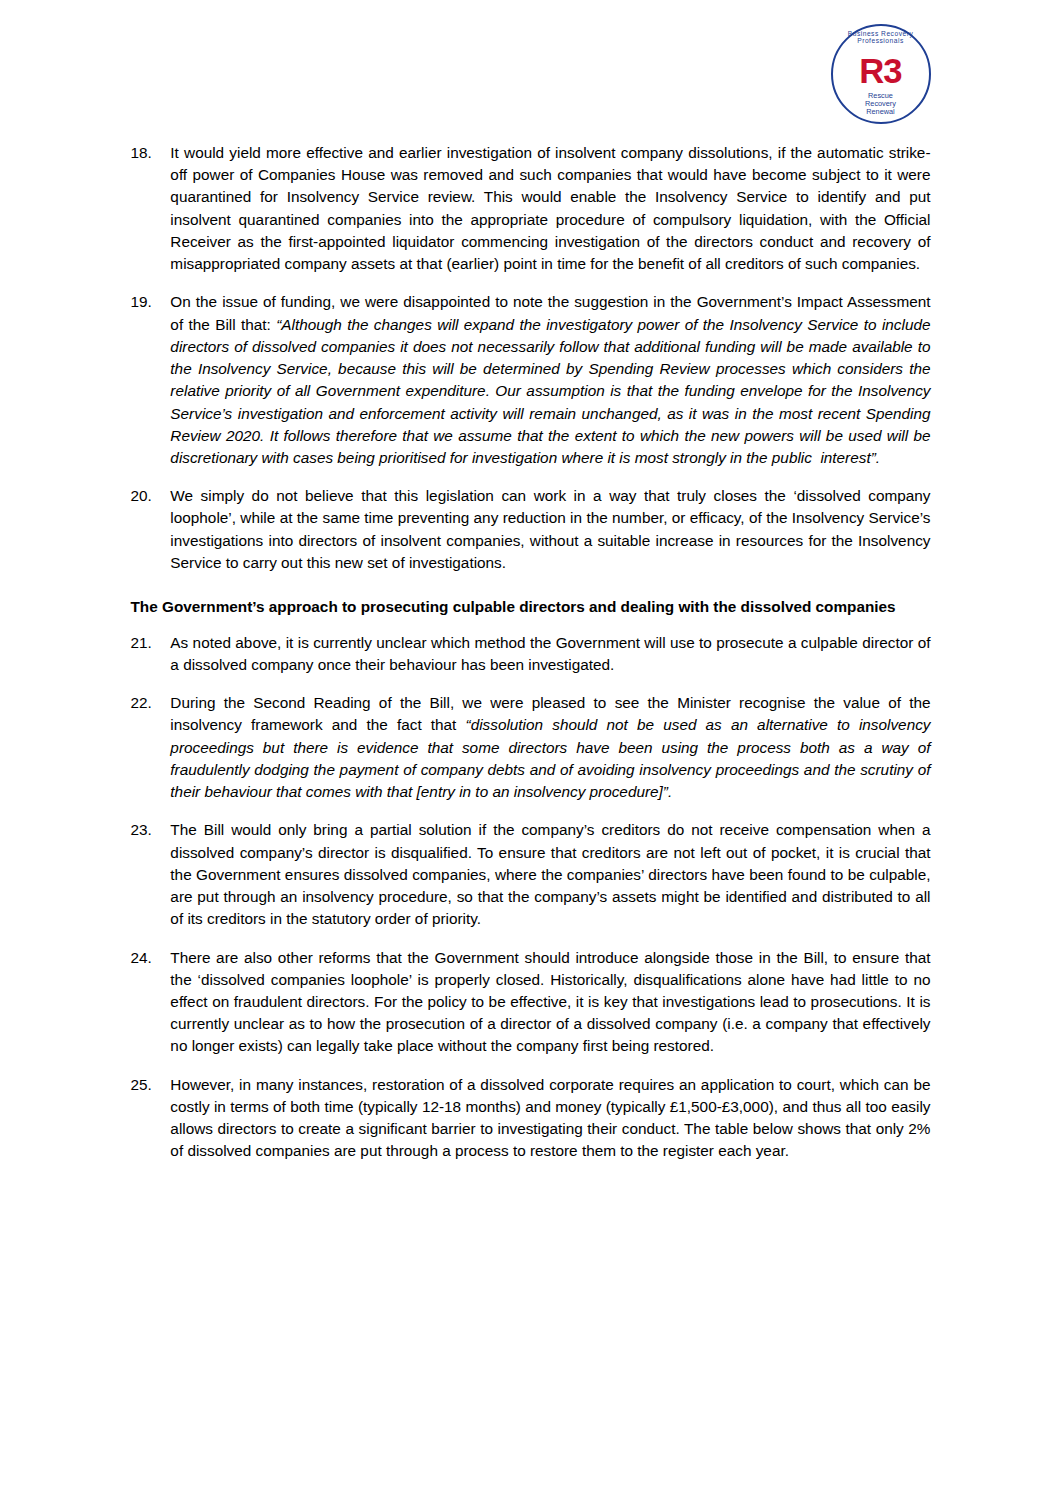Business Recovery Professionals R3 Rescue
Recovery
Renewal
It would yield more effective and earlier investigation of insolvent company dissolutions, if the automatic strike-off power of Companies House was removed and such companies that would have become subject to it were quarantined for Insolvency Service review. This would enable the Insolvency Service to identify and put insolvent quarantined companies into the appropriate procedure of compulsory liquidation, with the Official Receiver as the first-appointed liquidator commencing investigation of the directors conduct and recovery of misappropriated company assets at that (earlier) point in time for the benefit of all creditors of such companies.
On the issue of funding, we were disappointed to note the suggestion in the Government’s Impact Assessment of the Bill that: “Although the changes will expand the investigatory power of the Insolvency Service to include directors of dissolved companies it does not necessarily follow that additional funding will be made available to the Insolvency Service, because this will be determined by Spending Review processes which considers the relative priority of all Government expenditure. Our assumption is that the funding envelope for the Insolvency Service’s investigation and enforcement activity will remain unchanged, as it was in the most recent Spending Review 2020. It follows therefore that we assume that the extent to which the new powers will be used will be discretionary with cases being prioritised for investigation where it is most strongly in the public interest”.
We simply do not believe that this legislation can work in a way that truly closes the ‘dissolved company loophole’, while at the same time preventing any reduction in the number, or efficacy, of the Insolvency Service’s investigations into directors of insolvent companies, without a suitable increase in resources for the Insolvency Service to carry out this new set of investigations.
The Government’s approach to prosecuting culpable directors and dealing with the dissolved companies
As noted above, it is currently unclear which method the Government will use to prosecute a culpable director of a dissolved company once their behaviour has been investigated.
During the Second Reading of the Bill, we were pleased to see the Minister recognise the value of the insolvency framework and the fact that “dissolution should not be used as an alternative to insolvency proceedings but there is evidence that some directors have been using the process both as a way of fraudulently dodging the payment of company debts and of avoiding insolvency proceedings and the scrutiny of their behaviour that comes with that [entry in to an insolvency procedure]”.
The Bill would only bring a partial solution if the company’s creditors do not receive compensation when a dissolved company’s director is disqualified. To ensure that creditors are not left out of pocket, it is crucial that the Government ensures dissolved companies, where the companies’ directors have been found to be culpable, are put through an insolvency procedure, so that the company’s assets might be identified and distributed to all of its creditors in the statutory order of priority.
There are also other reforms that the Government should introduce alongside those in the Bill, to ensure that the ‘dissolved companies loophole’ is properly closed. Historically, disqualifications alone have had little to no effect on fraudulent directors. For the policy to be effective, it is key that investigations lead to prosecutions. It is currently unclear as to how the prosecution of a director of a dissolved company (i.e. a company that effectively no longer exists) can legally take place without the company first being restored.
However, in many instances, restoration of a dissolved corporate requires an application to court, which can be costly in terms of both time (typically 12-18 months) and money (typically £1,500-£3,000), and thus all too easily allows directors to create a significant barrier to investigating their conduct. The table below shows that only 2% of dissolved companies are put through a process to restore them to the register each year.